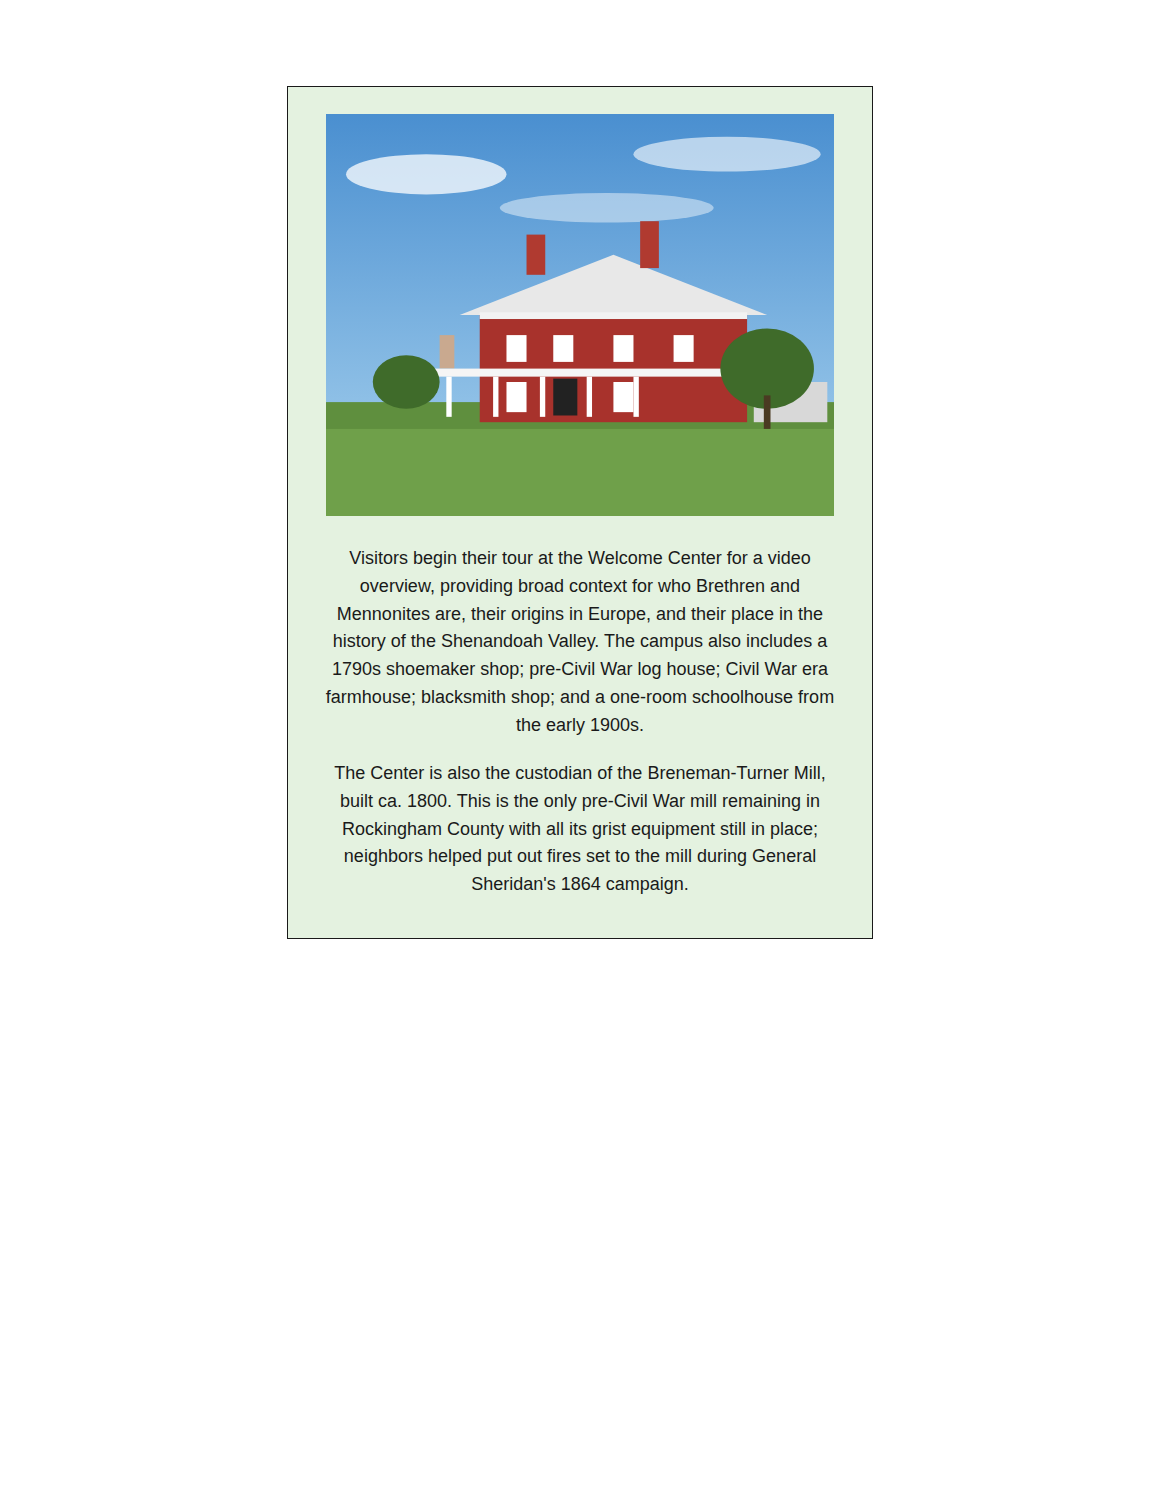Visitors begin their tour at the Welcome Center for a video overview, providing broad context for who Brethren and Mennonites are, their origins in Europe, and their place in the history of the Shenandoah Valley. The campus also includes a 1790s shoemaker shop; pre-Civil War log house; Civil War era farmhouse; blacksmith shop; and a one-room schoolhouse from the early 1900s.
The Center is also the custodian of the Breneman-Turner Mill, built ca. 1800. This is the only pre-Civil War mill remaining in Rockingham County with all its grist equipment still in place; neighbors helped put out fires set to the mill during General Sheridan's 1864 campaign.